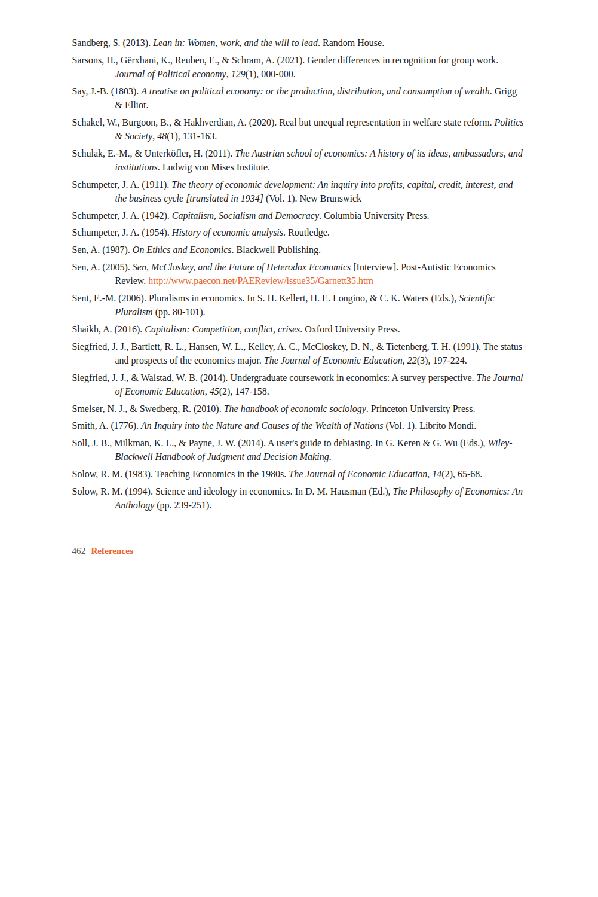Sandberg, S. (2013). Lean in: Women, work, and the will to lead. Random House.
Sarsons, H., Gërxhani, K., Reuben, E., & Schram, A. (2021). Gender differences in recognition for group work. Journal of Political economy, 129(1), 000-000.
Say, J.-B. (1803). A treatise on political economy: or the production, distribution, and consumption of wealth. Grigg & Elliot.
Schakel, W., Burgoon, B., & Hakhverdian, A. (2020). Real but unequal representation in welfare state reform. Politics & Society, 48(1), 131-163.
Schulak, E.-M., & Unterköfler, H. (2011). The Austrian school of economics: A history of its ideas, ambassadors, and institutions. Ludwig von Mises Institute.
Schumpeter, J. A. (1911). The theory of economic development: An inquiry into profits, capital, credit, interest, and the business cycle [translated in 1934] (Vol. 1). New Brunswick
Schumpeter, J. A. (1942). Capitalism, Socialism and Democracy. Columbia University Press.
Schumpeter, J. A. (1954). History of economic analysis. Routledge.
Sen, A. (1987). On Ethics and Economics. Blackwell Publishing.
Sen, A. (2005). Sen, McCloskey, and the Future of Heterodox Economics [Interview]. Post-Autistic Economics Review. http://www.paecon.net/PAEReview/issue35/Garnett35.htm
Sent, E.-M. (2006). Pluralisms in economics. In S. H. Kellert, H. E. Longino, & C. K. Waters (Eds.), Scientific Pluralism (pp. 80-101).
Shaikh, A. (2016). Capitalism: Competition, conflict, crises. Oxford University Press.
Siegfried, J. J., Bartlett, R. L., Hansen, W. L., Kelley, A. C., McCloskey, D. N., & Tietenberg, T. H. (1991). The status and prospects of the economics major. The Journal of Economic Education, 22(3), 197-224.
Siegfried, J. J., & Walstad, W. B. (2014). Undergraduate coursework in economics: A survey perspective. The Journal of Economic Education, 45(2), 147-158.
Smelser, N. J., & Swedberg, R. (2010). The handbook of economic sociology. Princeton University Press.
Smith, A. (1776). An Inquiry into the Nature and Causes of the Wealth of Nations (Vol. 1). Librito Mondi.
Soll, J. B., Milkman, K. L., & Payne, J. W. (2014). A user's guide to debiasing. In G. Keren & G. Wu (Eds.), Wiley-Blackwell Handbook of Judgment and Decision Making.
Solow, R. M. (1983). Teaching Economics in the 1980s. The Journal of Economic Education, 14(2), 65-68.
Solow, R. M. (1994). Science and ideology in economics. In D. M. Hausman (Ed.), The Philosophy of Economics: An Anthology (pp. 239-251).
462 References